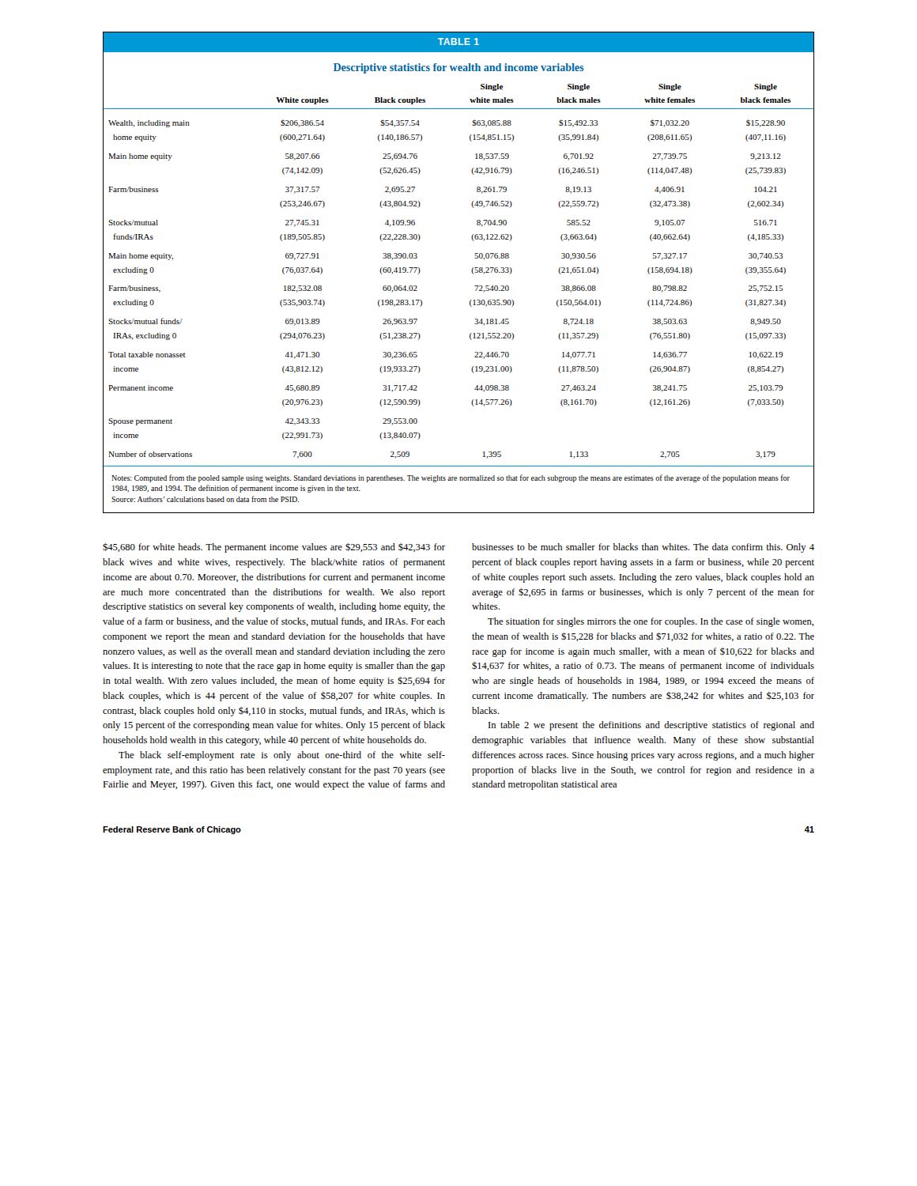TABLE 1
Descriptive statistics for wealth and income variables
| | | | Single | Single | Single | Single |
| --- | --- | --- | --- | --- | --- | --- |
| | White couples | Black couples | white males | black males | white females | black females |
| Wealth, including main | $206,386.54 | $54,357.54 | $63,085.88 | $15,492.33 | $71,032.20 | $15,228.90 |
| home equity | (600,271.64) | (140,186.57) | (154,851.15) | (35,991.84) | (208,611.65) | (407,11.16) |
| Main home equity | 58,207.66 | 25,694.76 | 18,537.59 | 6,701.92 | 27,739.75 | 9,213.12 |
| | (74,142.09) | (52,626.45) | (42,916.79) | (16,246.51) | (114,047.48) | (25,739.83) |
| Farm/business | 37,317.57 | 2,695.27 | 8,261.79 | 8,19.13 | 4,406.91 | 104.21 |
| | (253,246.67) | (43,804.92) | (49,746.52) | (22,559.72) | (32,473.38) | (2,602.34) |
| Stocks/mutual | 27,745.31 | 4,109.96 | 8,704.90 | 585.52 | 9,105.07 | 516.71 |
| funds/IRAs | (189,505.85) | (22,228.30) | (63,122.62) | (3,663.64) | (40,662.64) | (4,185.33) |
| Main home equity, | 69,727.91 | 38,390.03 | 50,076.88 | 30,930.56 | 57,327.17 | 30,740.53 |
| excluding 0 | (76,037.64) | (60,419.77) | (58,276.33) | (21,651.04) | (158,694.18) | (39,355.64) |
| Farm/business, | 182,532.08 | 60,064.02 | 72,540.20 | 38,866.08 | 80,798.82 | 25,752.15 |
| excluding 0 | (535,903.74) | (198,283.17) | (130,635.90) | (150,564.01) | (114,724.86) | (31,827.34) |
| Stocks/mutual funds/ | 69,013.89 | 26,963.97 | 34,181.45 | 8,724.18 | 38,503.63 | 8,949.50 |
| IRAs, excluding 0 | (294,076.23) | (51,238.27) | (121,552.20) | (11,357.29) | (76,551.80) | (15,097.33) |
| Total taxable nonasset | 41,471.30 | 30,236.65 | 22,446.70 | 14,077.71 | 14,636.77 | 10,622.19 |
| income | (43,812.12) | (19,933.27) | (19,231.00) | (11,878.50) | (26,904.87) | (8,854.27) |
| Permanent income | 45,680.89 | 31,717.42 | 44,098.38 | 27,463.24 | 38,241.75 | 25,103.79 |
| | (20,976.23) | (12,590.99) | (14,577.26) | (8,161.70) | (12,161.26) | (7,033.50) |
| Spouse permanent | 42,343.33 | 29,553.00 | | | | |
| income | (22,991.73) | (13,840.07) | | | | |
| Number of observations | 7,600 | 2,509 | 1,395 | 1,133 | 2,705 | 3,179 |
Notes: Computed from the pooled sample using weights. Standard deviations in parentheses. The weights are normalized so that for each subgroup the means are estimates of the average of the population means for 1984, 1989, and 1994. The definition of permanent income is given in the text.
Source: Authors’ calculations based on data from the PSID.
$45,680 for white heads. The permanent income values are $29,553 and $42,343 for black wives and white wives, respectively. The black/white ratios of permanent income are about 0.70. Moreover, the distributions for current and permanent income are much more concentrated than the distributions for wealth. We also report descriptive statistics on several key components of wealth, including home equity, the value of a farm or business, and the value of stocks, mutual funds, and IRAs. For each component we report the mean and standard deviation for the households that have nonzero values, as well as the overall mean and standard deviation including the zero values. It is interesting to note that the race gap in home equity is smaller than the gap in total wealth. With zero values included, the mean of home equity is $25,694 for black couples, which is 44 percent of the value of $58,207 for white couples. In contrast, black couples hold only $4,110 in stocks, mutual funds, and IRAs, which is only 15 percent of the corresponding mean value for whites. Only 15 percent of black households hold wealth in this category, while 40 percent of white households do.
The black self-employment rate is only about one-third of the white self-employment rate, and this ratio has been relatively constant for the past 70 years (see Fairlie and Meyer, 1997). Given this fact, one would expect the value of farms and businesses to be much smaller for blacks than whites. The data confirm this. Only 4 percent of black couples report having assets in a farm or business, while 20 percent of white couples report such assets. Including the zero values, black couples hold an average of $2,695 in farms or businesses, which is only 7 percent of the mean for whites.
The situation for singles mirrors the one for couples. In the case of single women, the mean of wealth is $15,228 for blacks and $71,032 for whites, a ratio of 0.22. The race gap for income is again much smaller, with a mean of $10,622 for blacks and $14,637 for whites, a ratio of 0.73. The means of permanent income of individuals who are single heads of households in 1984, 1989, or 1994 exceed the means of current income dramatically. The numbers are $38,242 for whites and $25,103 for blacks.
In table 2 we present the definitions and descriptive statistics of regional and demographic variables that influence wealth. Many of these show substantial differences across races. Since housing prices vary across regions, and a much higher proportion of blacks live in the South, we control for region and residence in a standard metropolitan statistical area
Federal Reserve Bank of Chicago 41